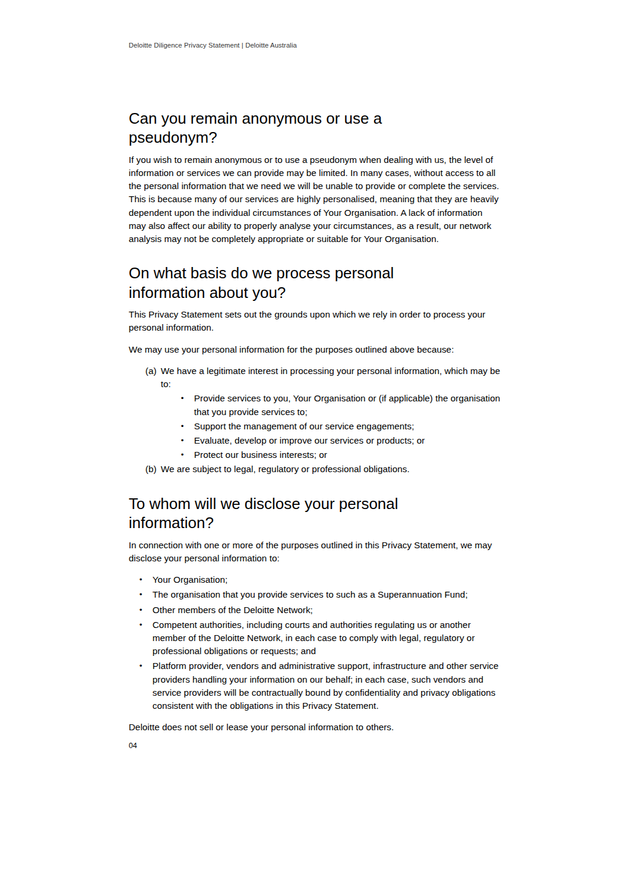Deloitte Diligence Privacy Statement | Deloitte Australia
Can you remain anonymous or use a
pseudonym?
If you wish to remain anonymous or to use a pseudonym when dealing with us, the level of information or services we can provide may be limited. In many cases, without access to all the personal information that we need we will be unable to provide or complete the services. This is because many of our services are highly personalised, meaning that they are heavily dependent upon the individual circumstances of Your Organisation. A lack of information may also affect our ability to properly analyse your circumstances, as a result, our network analysis may not be completely appropriate or suitable for Your Organisation.
On what basis do we process personal
information about you?
This Privacy Statement sets out the grounds upon which we rely in order to process your personal information.
We may use your personal information for the purposes outlined above because:
(a) We have a legitimate interest in processing your personal information, which may be to:
Provide services to you, Your Organisation or (if applicable) the organisation that you provide services to;
Support the management of our service engagements;
Evaluate, develop or improve our services or products; or
Protect our business interests; or
(b) We are subject to legal, regulatory or professional obligations.
To whom will we disclose your personal
information?
In connection with one or more of the purposes outlined in this Privacy Statement, we may disclose your personal information to:
Your Organisation;
The organisation that you provide services to such as a Superannuation Fund;
Other members of the Deloitte Network;
Competent authorities, including courts and authorities regulating us or another member of the Deloitte Network, in each case to comply with legal, regulatory or professional obligations or requests; and
Platform provider, vendors and administrative support, infrastructure and other service providers handling your information on our behalf; in each case, such vendors and service providers will be contractually bound by confidentiality and privacy obligations consistent with the obligations in this Privacy Statement.
Deloitte does not sell or lease your personal information to others.
04